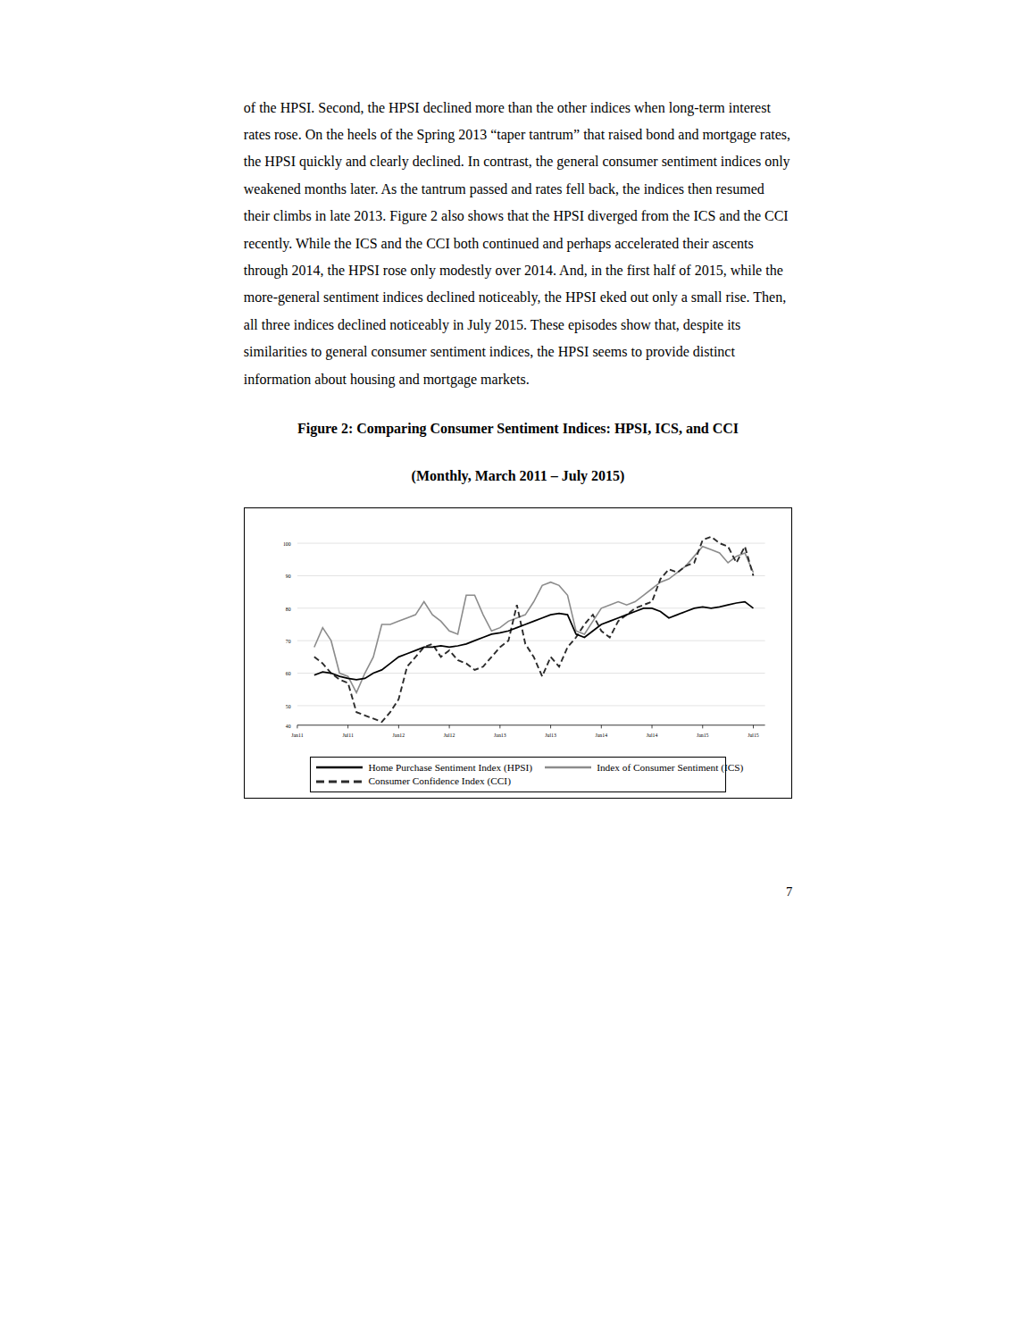of the HPSI. Second, the HPSI declined more than the other indices when long-term interest rates rose. On the heels of the Spring 2013 “taper tantrum” that raised bond and mortgage rates, the HPSI quickly and clearly declined. In contrast, the general consumer sentiment indices only weakened months later. As the tantrum passed and rates fell back, the indices then resumed their climbs in late 2013. Figure 2 also shows that the HPSI diverged from the ICS and the CCI recently. While the ICS and the CCI both continued and perhaps accelerated their ascents through 2014, the HPSI rose only modestly over 2014. And, in the first half of 2015, while the more-general sentiment indices declined noticeably, the HPSI eked out only a small rise. Then, all three indices declined noticeably in July 2015. These episodes show that, despite its similarities to general consumer sentiment indices, the HPSI seems to provide distinct information about housing and mortgage markets.
Figure 2: Comparing Consumer Sentiment Indices: HPSI, ICS, and CCI
(Monthly, March 2011 – July 2015)
100 90 80 70 60 50 40 Jan11 Jul11 Jan12 Jul12 Jan13 Jul13 Jan14 Jul14 Jan15 Jul15
Home Purchase Sentiment Index (HPSI)
Index of Consumer Sentiment (ICS)
Consumer Confidence Index (CCI)
7